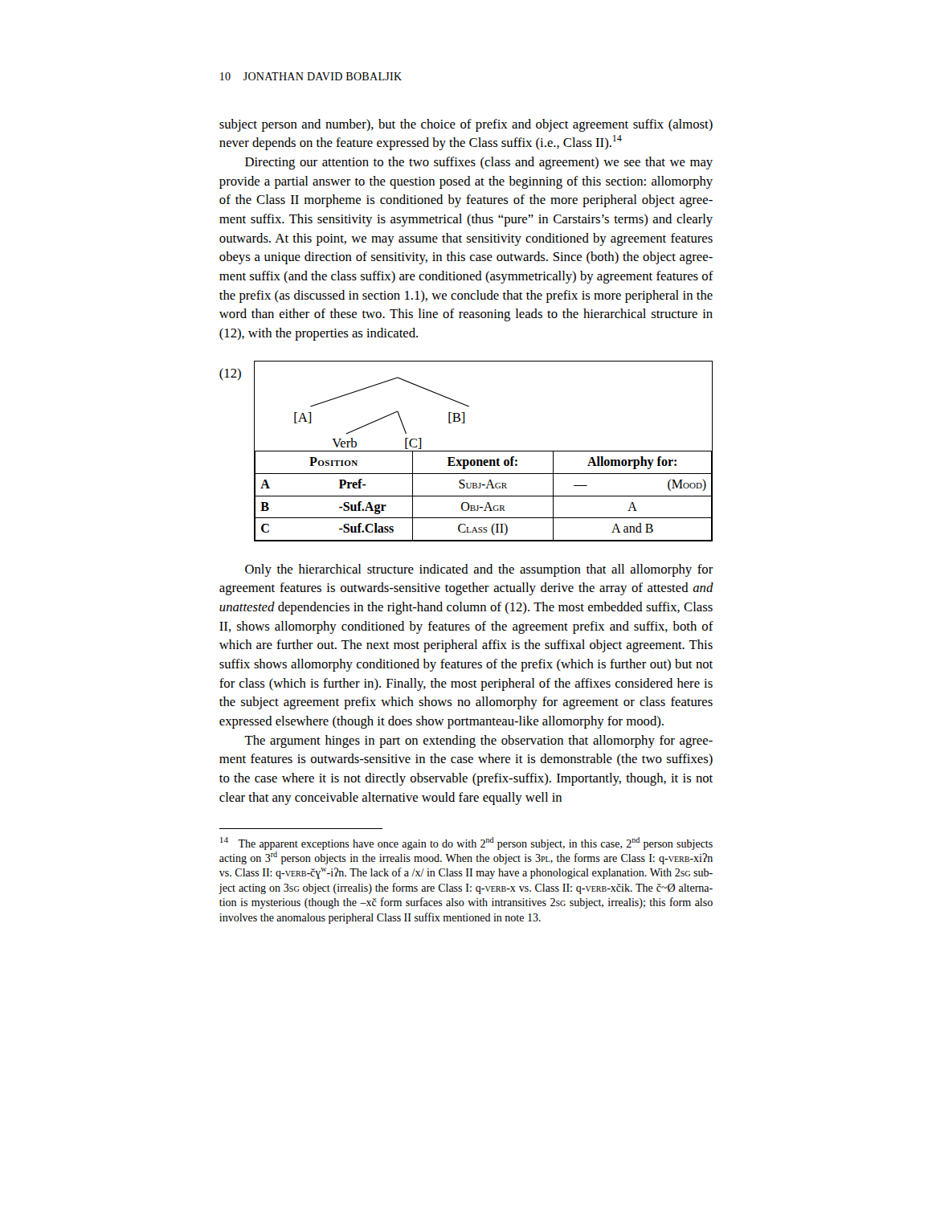10 JONATHAN DAVID BOBALJIK
subject person and number), but the choice of prefix and object agreement suffix (almost) never depends on the feature expressed by the Class suffix (i.e., Class II).14
Directing our attention to the two suffixes (class and agreement) we see that we may provide a partial answer to the question posed at the beginning of this section: allomorphy of the Class II morpheme is conditioned by features of the more peripheral object agreement suffix. This sensitivity is asymmetrical (thus “pure” in Carstairs’s terms) and clearly outwards. At this point, we may assume that sensitivity conditioned by agreement features obeys a unique direction of sensitivity, in this case outwards. Since (both) the object agreement suffix (and the class suffix) are conditioned (asymmetrically) by agreement features of the prefix (as discussed in section 1.1), we conclude that the prefix is more peripheral in the word than either of these two. This line of reasoning leads to the hierarchical structure in (12), with the properties as indicated.
(12)
[A] [B] Verb [C]
| Position | Exponent of: | Allomorphy for: |
| --- | --- | --- |
| A | Pref- | Subj-Agr | — (Mood) |
| B | -Suf.Agr | Obj-Agr | A |
| C | -Suf.Class | Class (II) | A and B |
Only the hierarchical structure indicated and the assumption that all allomorphy for agreement features is outwards-sensitive together actually derive the array of attested and unattested dependencies in the right-hand column of (12). The most embedded suffix, Class II, shows allomorphy conditioned by features of the agreement prefix and suffix, both of which are further out. The next most peripheral affix is the suffixal object agreement. This suffix shows allomorphy conditioned by features of the prefix (which is further out) but not for class (which is further in). Finally, the most peripheral of the affixes considered here is the subject agreement prefix which shows no allomorphy for agreement or class features expressed elsewhere (though it does show portmanteau-like allomorphy for mood).
The argument hinges in part on extending the observation that allomorphy for agreement features is outwards-sensitive in the case where it is demonstrable (the two suffixes) to the case where it is not directly observable (prefix-suffix). Importantly, though, it is not clear that any conceivable alternative would fare equally well in
14 The apparent exceptions have once again to do with 2nd person subject, in this case, 2nd person subjects acting on 3rd person objects in the irrealis mood. When the object is 3pl, the forms are Class I: q-verb-xiʔn vs. Class II: q-verb-čɣw-iʔn. The lack of a /x/ in Class II may have a phonological explanation. With 2sg subject acting on 3sg object (irrealis) the forms are Class I: q-verb-x vs. Class II: q-verb-xčik. The č~Ø alternation is mysterious (though the –xč form surfaces also with intransitives 2sg subject, irrealis); this form also involves the anomalous peripheral Class II suffix mentioned in note 13.